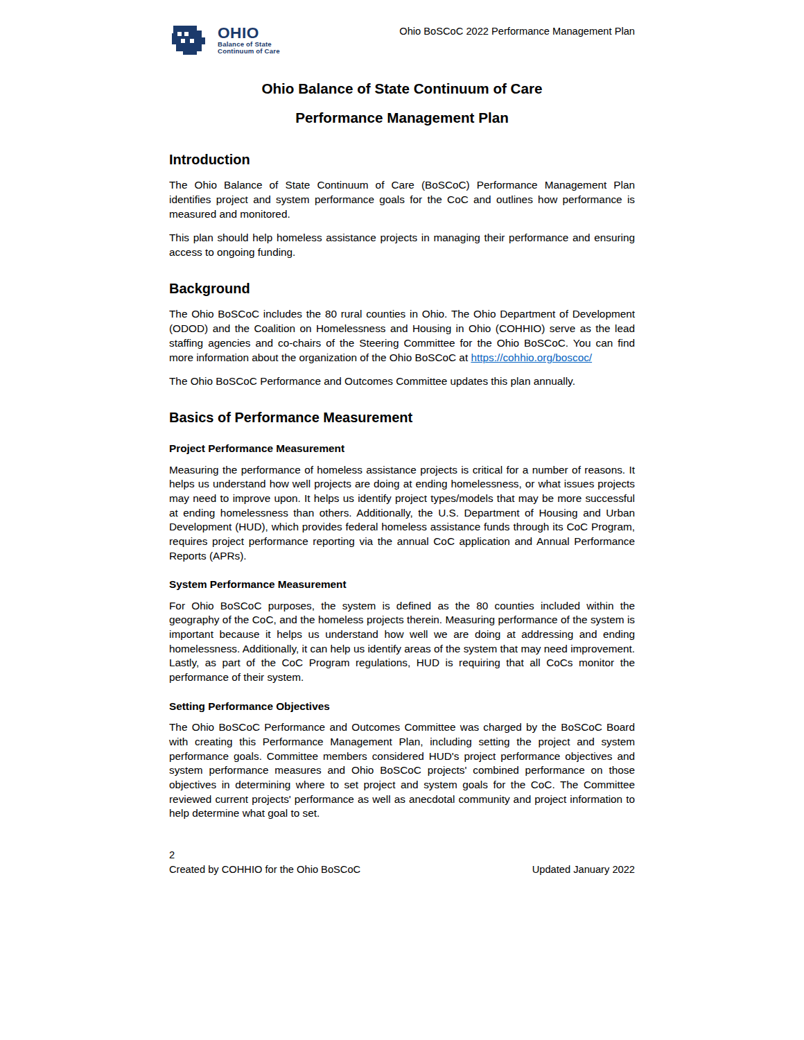OHIO
Balance of State
Continuum of Care
Ohio BoSCoC 2022 Performance Management Plan
Ohio Balance of State Continuum of Care Performance Management Plan
Introduction
The Ohio Balance of State Continuum of Care (BoSCoC) Performance Management Plan identifies project and system performance goals for the CoC and outlines how performance is measured and monitored.
This plan should help homeless assistance projects in managing their performance and ensuring access to ongoing funding.
Background
The Ohio BoSCoC includes the 80 rural counties in Ohio. The Ohio Department of Development (ODOD) and the Coalition on Homelessness and Housing in Ohio (COHHIO) serve as the lead staffing agencies and co-chairs of the Steering Committee for the Ohio BoSCoC. You can find more information about the organization of the Ohio BoSCoC at https://cohhio.org/boscoc/
The Ohio BoSCoC Performance and Outcomes Committee updates this plan annually.
Basics of Performance Measurement
Project Performance Measurement
Measuring the performance of homeless assistance projects is critical for a number of reasons. It helps us understand how well projects are doing at ending homelessness, or what issues projects may need to improve upon. It helps us identify project types/models that may be more successful at ending homelessness than others. Additionally, the U.S. Department of Housing and Urban Development (HUD), which provides federal homeless assistance funds through its CoC Program, requires project performance reporting via the annual CoC application and Annual Performance Reports (APRs).
System Performance Measurement
For Ohio BoSCoC purposes, the system is defined as the 80 counties included within the geography of the CoC, and the homeless projects therein. Measuring performance of the system is important because it helps us understand how well we are doing at addressing and ending homelessness. Additionally, it can help us identify areas of the system that may need improvement. Lastly, as part of the CoC Program regulations, HUD is requiring that all CoCs monitor the performance of their system.
Setting Performance Objectives
The Ohio BoSCoC Performance and Outcomes Committee was charged by the BoSCoC Board with creating this Performance Management Plan, including setting the project and system performance goals. Committee members considered HUD's project performance objectives and system performance measures and Ohio BoSCoC projects' combined performance on those objectives in determining where to set project and system goals for the CoC. The Committee reviewed current projects' performance as well as anecdotal community and project information to help determine what goal to set.
2
Created by COHHIO for the Ohio BoSCoC Updated January 2022